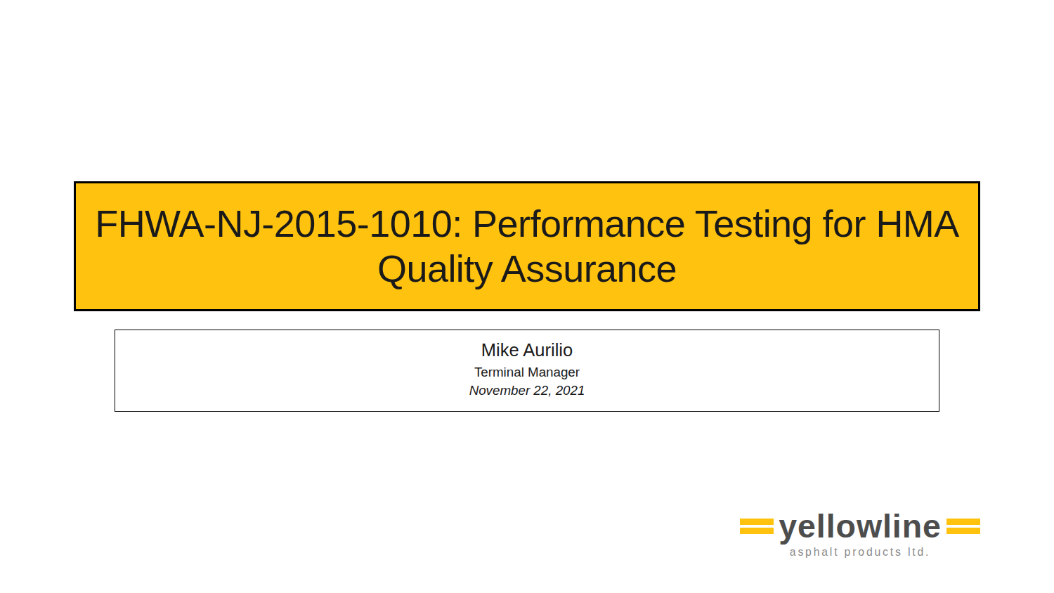FHWA-NJ-2015-1010: Performance Testing for HMA Quality Assurance
Mike Aurilio
Terminal Manager
November 22, 2021
yellowline
asphalt products ltd.